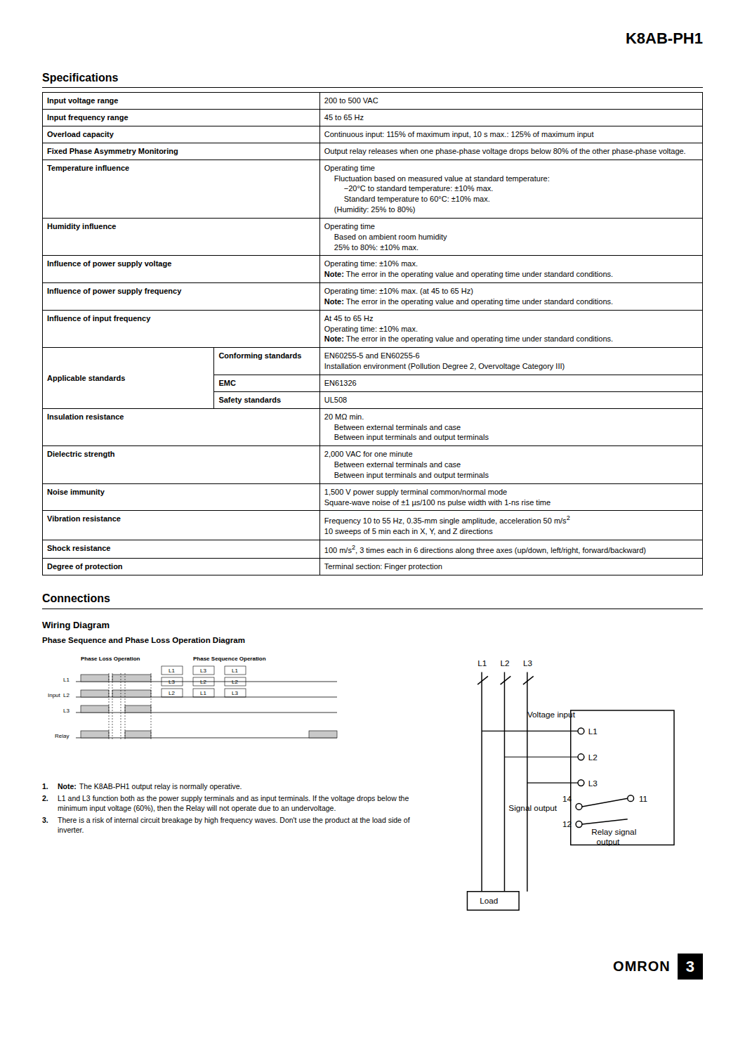K8AB-PH1
Specifications
| Input voltage range | 200 to 500 VAC |
| Input frequency range | 45 to 65 Hz |
| Overload capacity | Continuous input: 115% of maximum input, 10 s max.: 125% of maximum input |
| Fixed Phase Asymmetry Monitoring | Output relay releases when one phase-phase voltage drops below 80% of the other phase-phase voltage. |
| Temperature influence | Operating time Fluctuation based on measured value at standard temperature: −20°C to standard temperature: ±10% max. Standard temperature to 60°C: ±10% max. (Humidity: 25% to 80%) |
| Humidity influence | Operating time Based on ambient room humidity 25% to 80%: ±10% max. |
| Influence of power supply voltage | Operating time: ±10% max. Note: The error in the operating value and operating time under standard conditions. |
| Influence of power supply frequency | Operating time: ±10% max. (at 45 to 65 Hz) Note: The error in the operating value and operating time under standard conditions. |
| Influence of input frequency | At 45 to 65 Hz Operating time: ±10% max. Note: The error in the operating value and operating time under standard conditions. |
| Applicable standards | Conforming standards | EN60255-5 and EN60255-6 Installation environment (Pollution Degree 2, Overvoltage Category III) |
| EMC | EN61326 |
| Safety standards | UL508 |
| Insulation resistance | 20 MΩ min. Between external terminals and case Between input terminals and output terminals |
| Dielectric strength | 2,000 VAC for one minute Between external terminals and case Between input terminals and output terminals |
| Noise immunity | 1,500 V power supply terminal common/normal mode Square-wave noise of ±1 µs/100 ns pulse width with 1-ns rise time |
| Vibration resistance | Frequency 10 to 55 Hz, 0.35-mm single amplitude, acceleration 50 m/s 2 10 sweeps of 5 min each in X, Y, and Z directions |
| Shock resistance | 100 m/s 2 , 3 times each in 6 directions along three axes (up/down, left/right, forward/backward) |
| Degree of protection | Terminal section: Finger protection |
Connections
Wiring Diagram
Phase Sequence and Phase Loss Operation Diagram
Phase Loss Operation Phase Sequence Operation L1 Input L2 L3 Relay L1 L3 L1 L3 L2 L2 L2 L1 L3
1. Note: The K8AB-PH1 output relay is normally operative.
2. L1 and L3 function both as the power supply terminals and as input terminals. If the voltage drops below the minimum input voltage (60%), then the Relay will not operate due to an undervoltage.
3. There is a risk of internal circuit breakage by high frequency waves. Don't use the product at the load side of inverter.
L1 L2 L3 Voltage input L1 L2 L3 Signal output 14 12 11 Relay signal output Load
OMRON
3